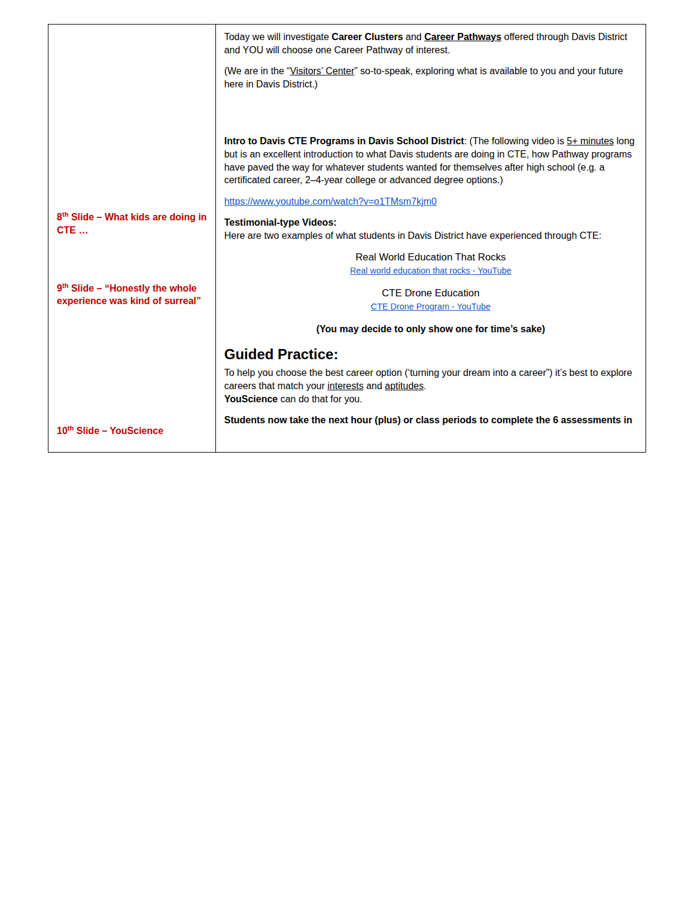| 8 th Slide – What kids are doing in CTE … 9 th Slide – “Honestly the whole experience was kind of surreal” 10 th Slide – YouScience | Today we will investigate Career Clusters and Career Pathways offered through Davis District and YOU will choose one Career Pathway of interest. (We are in the “ Visitors’ Center ” so-to-speak, exploring what is available to you and your future here in Davis District.) Intro to Davis CTE Programs in Davis School District : (The following video is 5+ minutes long but is an excellent introduction to what Davis students are doing in CTE, how Pathway programs have paved the way for whatever students wanted for themselves after high school (e.g. a certificated career, 2–4-year college or advanced degree options.) https://www.youtube.com/watch?v=o1TMsm7kjm0 Testimonial-type Videos: Here are two examples of what students in Davis District have experienced through CTE: Real World Education That Rocks Real world education that rocks - YouTube CTE Drone Education CTE Drone Program - YouTube (You may decide to only show one for time’s sake) Guided Practice: To help you choose the best career option (‘turning your dream into a career”) it’s best to explore careers that match your interests and aptitudes . YouScience can do that for you. Students now take the next hour (plus) or class periods to complete the 6 assessments in |